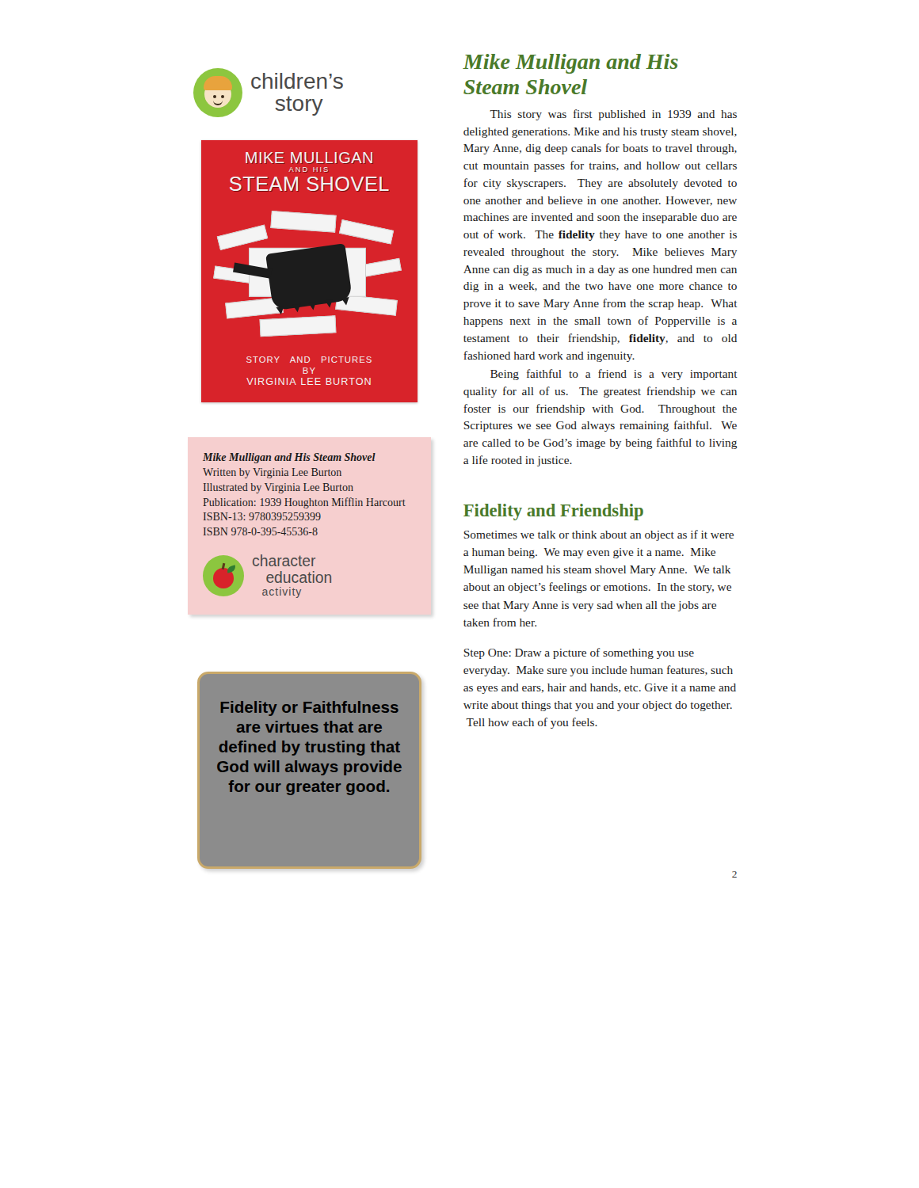children’s story
MIKE MULLIGAN
AND HIS
STEAM SHOVEL
STORY AND PICTURES
BY
VIRGINIA LEE BURTON
Mike Mulligan and His Steam Shovel
Written by Virginia Lee Burton
Illustrated by Virginia Lee Burton
Publication: 1939 Houghton Mifflin Harcourt
ISBN-13: 9780395259399
ISBN 978-0-395-45536-8
character education activity
Fidelity or Faithfulness are virtues that are defined by trusting that God will always provide for our greater good.
Mike Mulligan and His
Steam Shovel
This story was first published in 1939 and has delighted generations. Mike and his trusty steam shovel, Mary Anne, dig deep canals for boats to travel through, cut mountain passes for trains, and hollow out cellars for city skyscrapers. They are absolutely devoted to one another and believe in one another. However, new machines are invented and soon the inseparable duo are out of work. The fidelity they have to one another is revealed throughout the story. Mike believes Mary Anne can dig as much in a day as one hundred men can dig in a week, and the two have one more chance to prove it to save Mary Anne from the scrap heap. What happens next in the small town of Popperville is a testament to their friendship, fidelity, and to old fashioned hard work and ingenuity.
Being faithful to a friend is a very important quality for all of us. The greatest friendship we can foster is our friendship with God. Throughout the Scriptures we see God always remaining faithful. We are called to be God’s image by being faithful to living a life rooted in justice.
Fidelity and Friendship
Sometimes we talk or think about an object as if it were a human being. We may even give it a name. Mike Mulligan named his steam shovel Mary Anne. We talk about an object’s feelings or emotions. In the story, we see that Mary Anne is very sad when all the jobs are taken from her.
Step One: Draw a picture of something you use everyday. Make sure you include human features, such as eyes and ears, hair and hands, etc. Give it a name and write about things that you and your object do together. Tell how each of you feels.
2